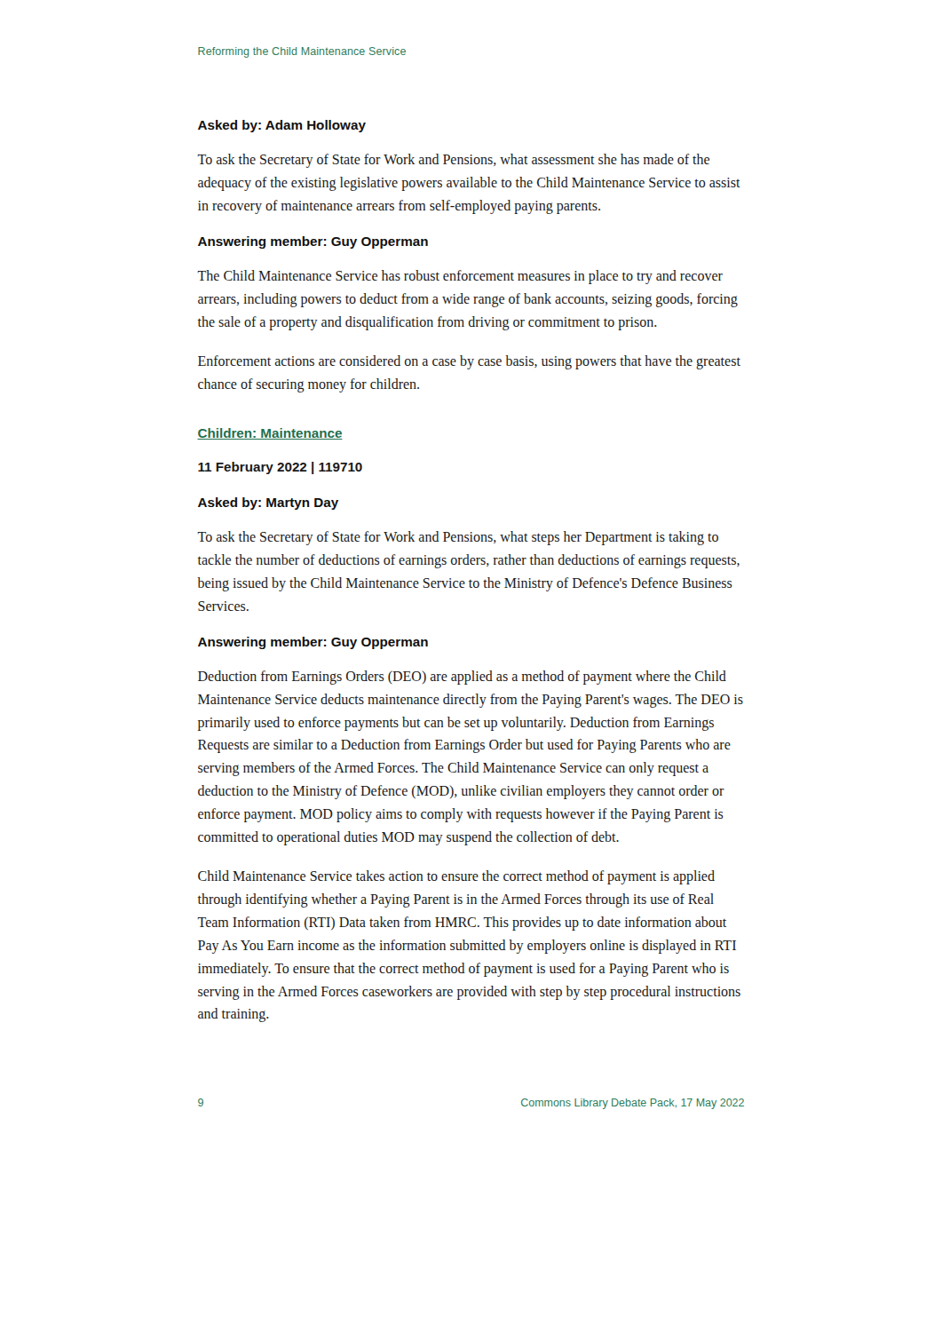Reforming the Child Maintenance Service
Asked by: Adam Holloway
To ask the Secretary of State for Work and Pensions, what assessment she has made of the adequacy of the existing legislative powers available to the Child Maintenance Service to assist in recovery of maintenance arrears from self-employed paying parents.
Answering member: Guy Opperman
The Child Maintenance Service has robust enforcement measures in place to try and recover arrears, including powers to deduct from a wide range of bank accounts, seizing goods, forcing the sale of a property and disqualification from driving or commitment to prison.
Enforcement actions are considered on a case by case basis, using powers that have the greatest chance of securing money for children.
Children: Maintenance
11 February 2022 | 119710
Asked by: Martyn Day
To ask the Secretary of State for Work and Pensions, what steps her Department is taking to tackle the number of deductions of earnings orders, rather than deductions of earnings requests, being issued by the Child Maintenance Service to the Ministry of Defence's Defence Business Services.
Answering member: Guy Opperman
Deduction from Earnings Orders (DEO) are applied as a method of payment where the Child Maintenance Service deducts maintenance directly from the Paying Parent's wages. The DEO is primarily used to enforce payments but can be set up voluntarily. Deduction from Earnings Requests are similar to a Deduction from Earnings Order but used for Paying Parents who are serving members of the Armed Forces. The Child Maintenance Service can only request a deduction to the Ministry of Defence (MOD), unlike civilian employers they cannot order or enforce payment. MOD policy aims to comply with requests however if the Paying Parent is committed to operational duties MOD may suspend the collection of debt.
Child Maintenance Service takes action to ensure the correct method of payment is applied through identifying whether a Paying Parent is in the Armed Forces through its use of Real Team Information (RTI) Data taken from HMRC. This provides up to date information about Pay As You Earn income as the information submitted by employers online is displayed in RTI immediately. To ensure that the correct method of payment is used for a Paying Parent who is serving in the Armed Forces caseworkers are provided with step by step procedural instructions and training.
9 Commons Library Debate Pack, 17 May 2022